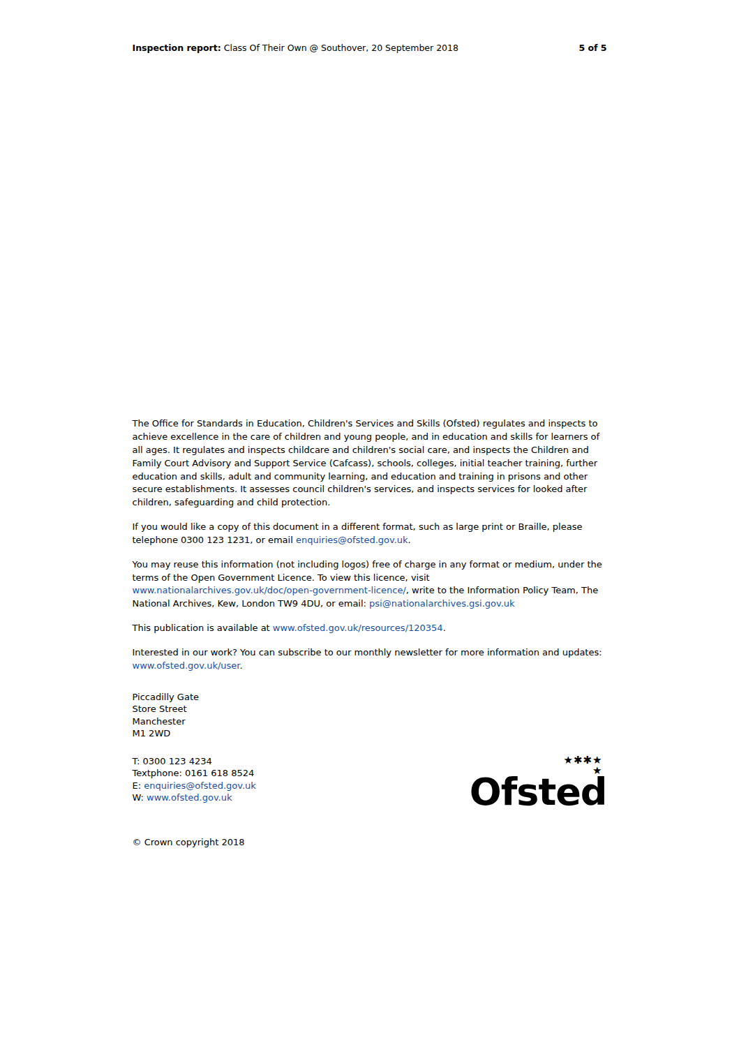Inspection report: Class Of Their Own @ Southover, 20 September 2018
5 of 5
The Office for Standards in Education, Children's Services and Skills (Ofsted) regulates and inspects to achieve excellence in the care of children and young people, and in education and skills for learners of all ages. It regulates and inspects childcare and children's social care, and inspects the Children and Family Court Advisory and Support Service (Cafcass), schools, colleges, initial teacher training, further education and skills, adult and community learning, and education and training in prisons and other secure establishments. It assesses council children's services, and inspects services for looked after children, safeguarding and child protection.
If you would like a copy of this document in a different format, such as large print or Braille, please telephone 0300 123 1231, or email enquiries@ofsted.gov.uk.
You may reuse this information (not including logos) free of charge in any format or medium, under the terms of the Open Government Licence. To view this licence, visit www.nationalarchives.gov.uk/doc/open-government-licence/, write to the Information Policy Team, The National Archives, Kew, London TW9 4DU, or email: psi@nationalarchives.gsi.gov.uk
This publication is available at www.ofsted.gov.uk/resources/120354.
Interested in our work? You can subscribe to our monthly newsletter for more information and updates: www.ofsted.gov.uk/user.
Piccadilly Gate
Store Street
Manchester
M1 2WD
T: 0300 123 4234
Textphone: 0161 618 8524
E: enquiries@ofsted.gov.uk
W: www.ofsted.gov.uk
★✱✱★
★
Ofsted
© Crown copyright 2018